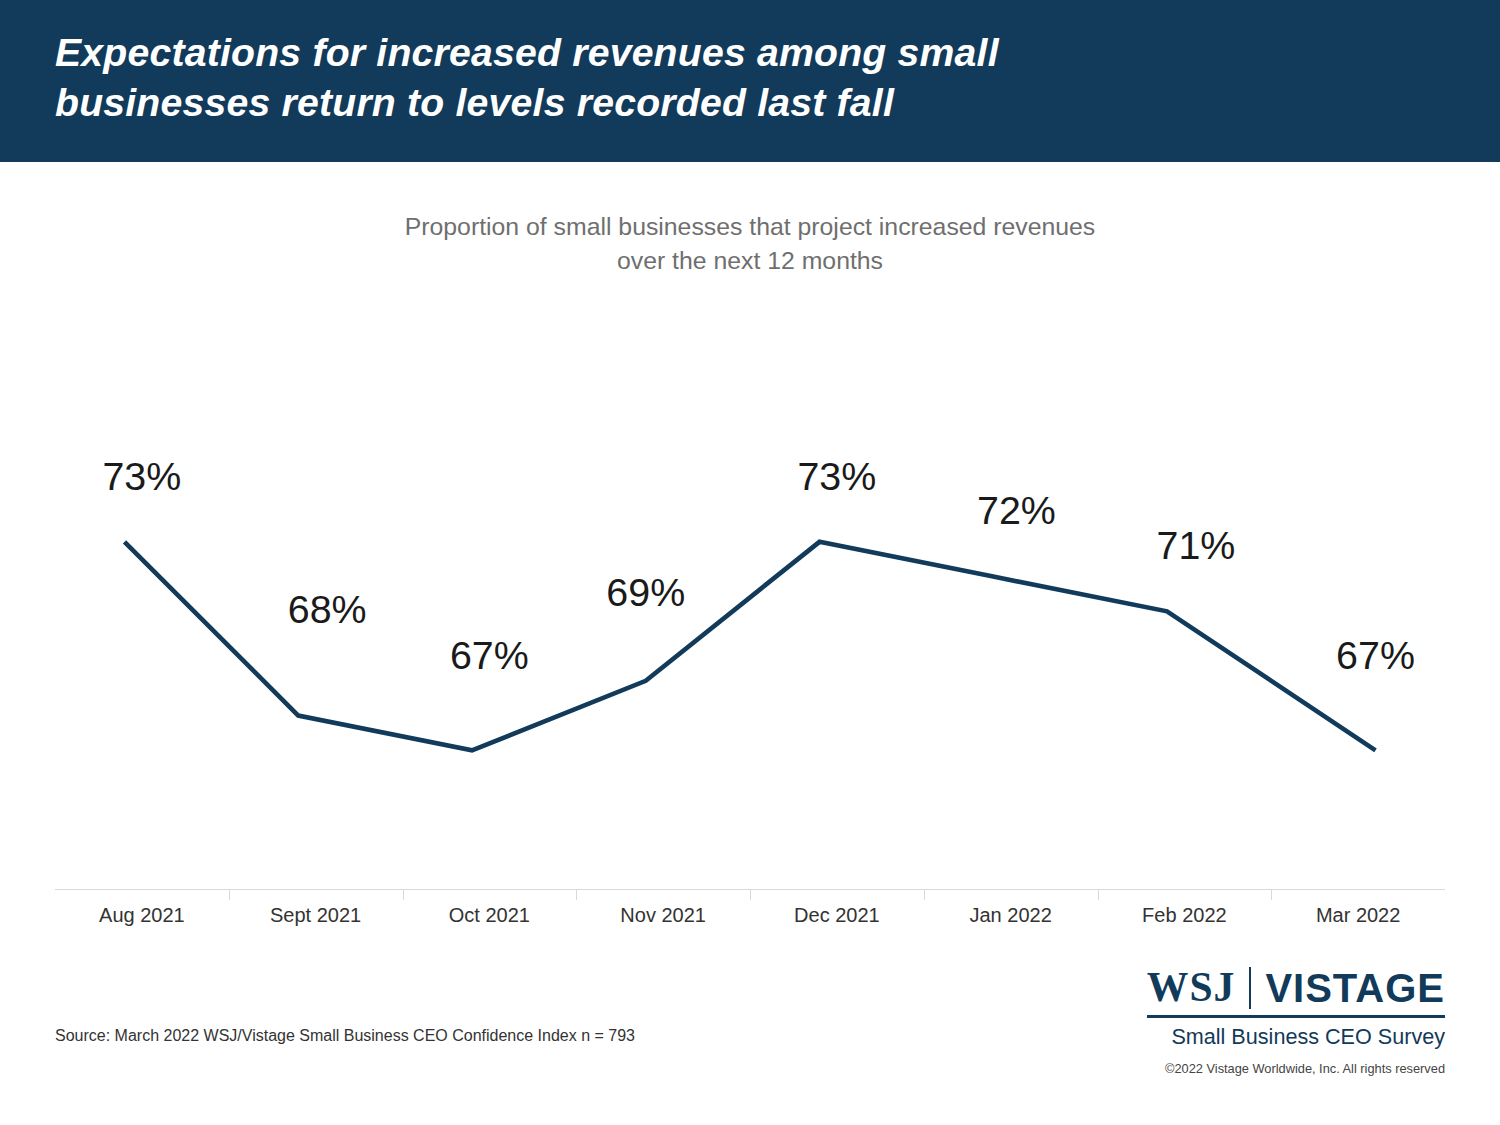Expectations for increased revenues among small businesses return to levels recorded last fall
Proportion of small businesses that project increased revenues
over the next 12 months
73% 68% 67% 69% 73% 72% 71% 67%
Aug 2021
Sept 2021
Oct 2021
Nov 2021
Dec 2021
Jan 2022
Feb 2022
Mar 2022
Source: March 2022 WSJ/Vistage Small Business CEO Confidence Index n = 793
WSJ VISTAGE
Small Business CEO Survey
©2022 Vistage Worldwide, Inc. All rights reserved